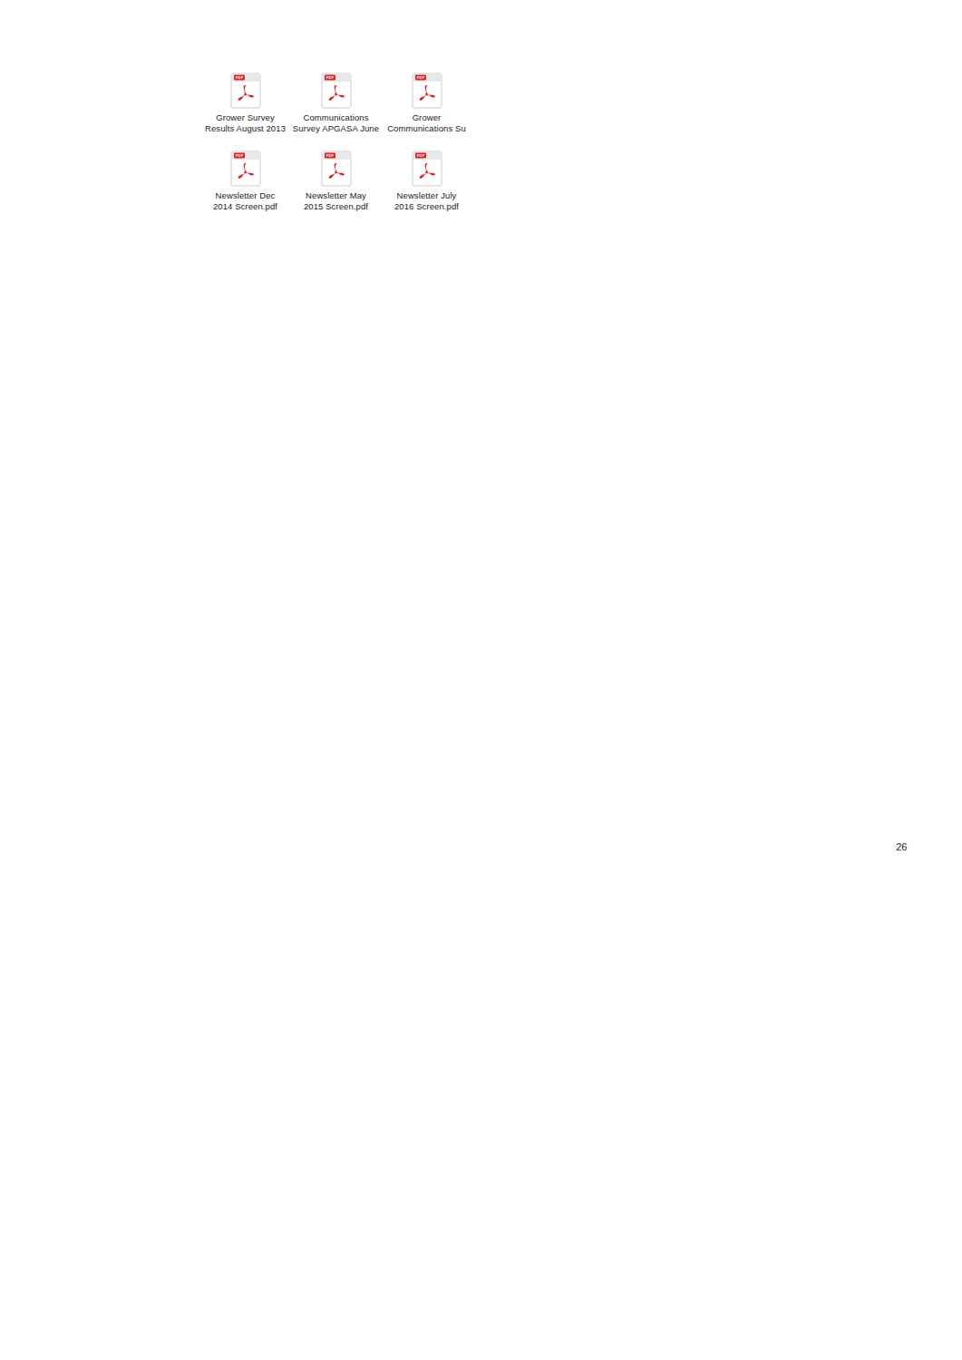PDF Grower Survey Results August 2013
PDF Communications Survey APGASA June
PDF Grower Communications Su
PDF Newsletter Dec 2014 Screen.pdf
PDF Newsletter May 2015 Screen.pdf
PDF Newsletter July 2016 Screen.pdf
26